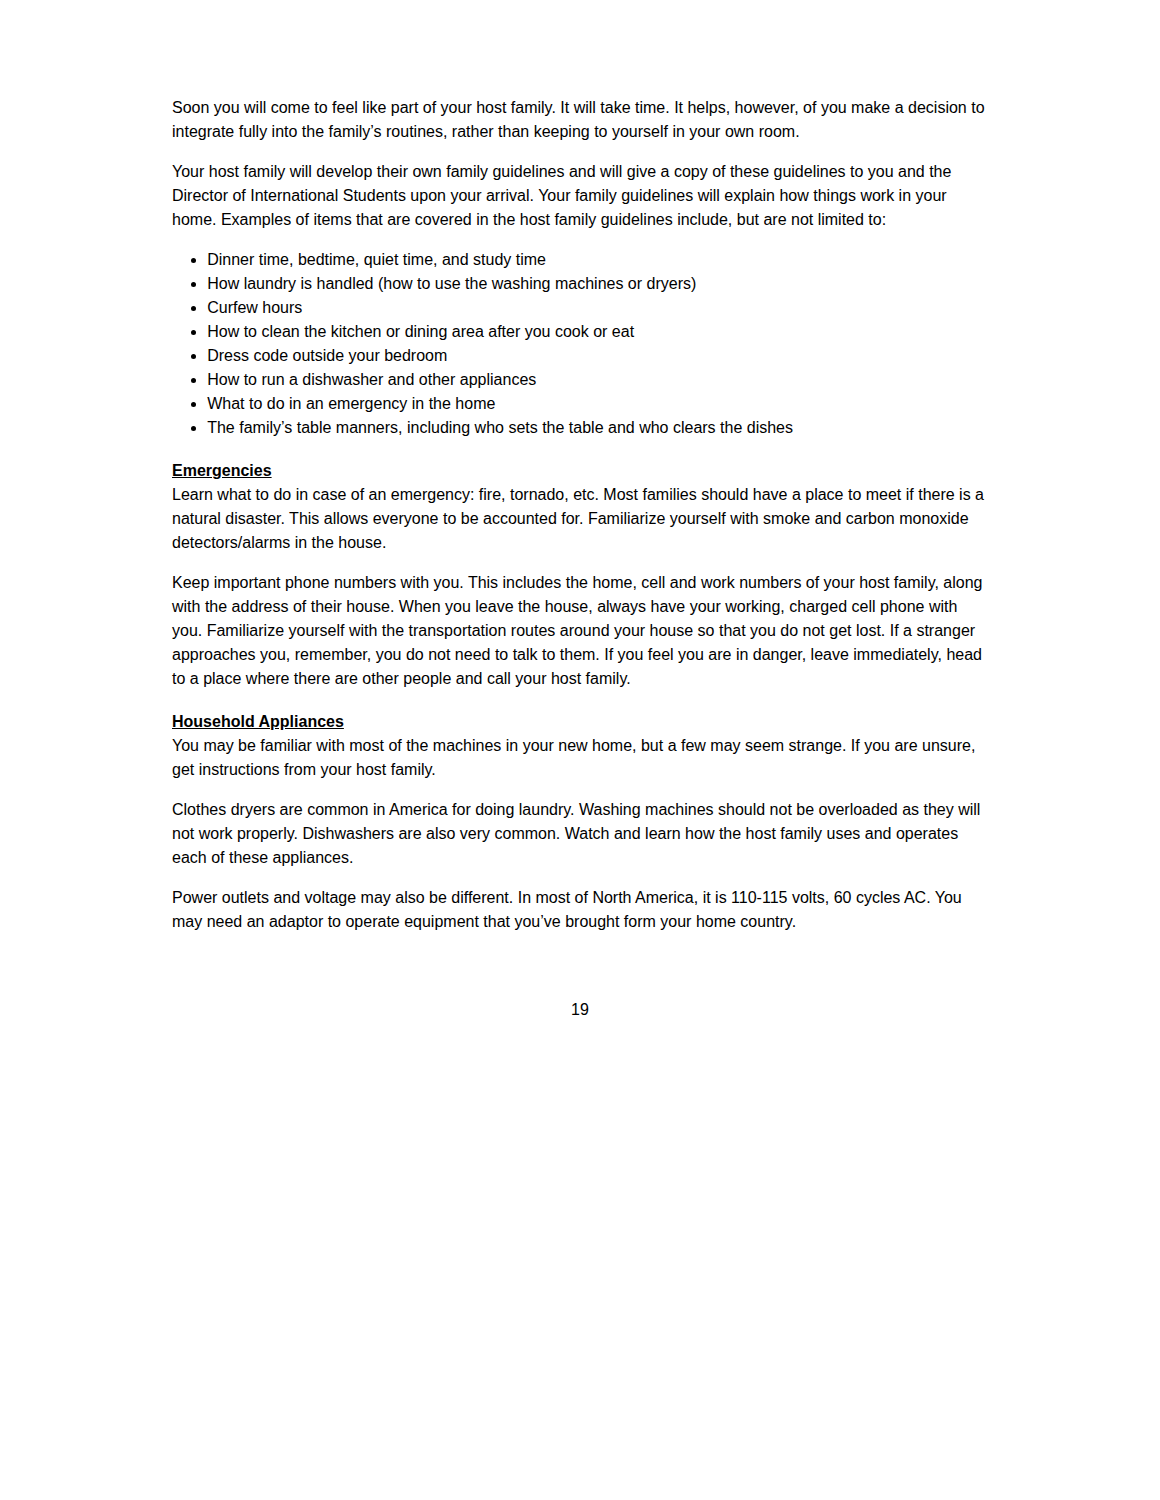Soon you will come to feel like part of your host family. It will take time. It helps, however, of you make a decision to integrate fully into the family’s routines, rather than keeping to yourself in your own room.
Your host family will develop their own family guidelines and will give a copy of these guidelines to you and the Director of International Students upon your arrival. Your family guidelines will explain how things work in your home. Examples of items that are covered in the host family guidelines include, but are not limited to:
Dinner time, bedtime, quiet time, and study time
How laundry is handled (how to use the washing machines or dryers)
Curfew hours
How to clean the kitchen or dining area after you cook or eat
Dress code outside your bedroom
How to run a dishwasher and other appliances
What to do in an emergency in the home
The family’s table manners, including who sets the table and who clears the dishes
Emergencies
Learn what to do in case of an emergency: fire, tornado, etc. Most families should have a place to meet if there is a natural disaster. This allows everyone to be accounted for. Familiarize yourself with smoke and carbon monoxide detectors/alarms in the house.
Keep important phone numbers with you. This includes the home, cell and work numbers of your host family, along with the address of their house. When you leave the house, always have your working, charged cell phone with you. Familiarize yourself with the transportation routes around your house so that you do not get lost. If a stranger approaches you, remember, you do not need to talk to them. If you feel you are in danger, leave immediately, head to a place where there are other people and call your host family.
Household Appliances
You may be familiar with most of the machines in your new home, but a few may seem strange. If you are unsure, get instructions from your host family.
Clothes dryers are common in America for doing laundry. Washing machines should not be overloaded as they will not work properly. Dishwashers are also very common. Watch and learn how the host family uses and operates each of these appliances.
Power outlets and voltage may also be different. In most of North America, it is 110-115 volts, 60 cycles AC. You may need an adaptor to operate equipment that you’ve brought form your home country.
19